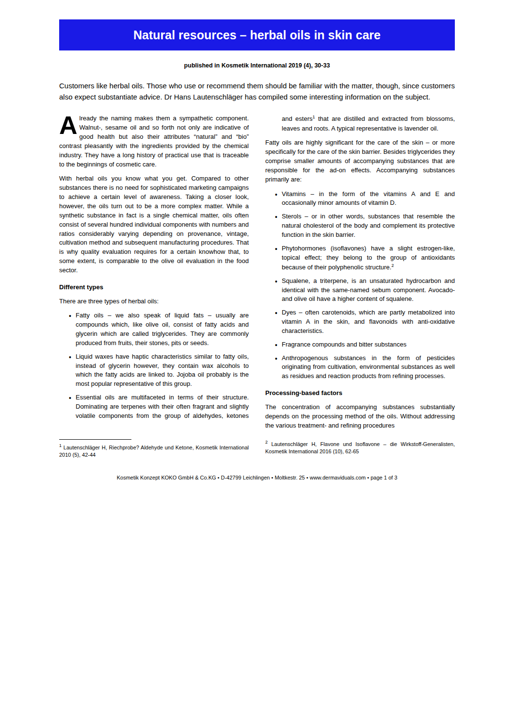Natural resources – herbal oils in skin care
published in Kosmetik International 2019 (4), 30-33
Customers like herbal oils. Those who use or recommend them should be familiar with the matter, though, since customers also expect substantiate advice. Dr Hans Lautenschläger has compiled some interesting information on the subject.
Already the naming makes them a sympathetic component. Walnut-, sesame oil and so forth not only are indicative of good health but also their attributes “natural” and “bio” contrast pleasantly with the ingredients provided by the chemical industry. They have a long history of practical use that is traceable to the beginnings of cosmetic care.
With herbal oils you know what you get. Compared to other substances there is no need for sophisticated marketing campaigns to achieve a certain level of awareness. Taking a closer look, however, the oils turn out to be a more complex matter. While a synthetic substance in fact is a single chemical matter, oils often consist of several hundred individual components with numbers and ratios considerably varying depending on provenance, vintage, cultivation method and subsequent manufacturing procedures. That is why quality evaluation requires for a certain knowhow that, to some extent, is comparable to the olive oil evaluation in the food sector.
Different types
There are three types of herbal oils:
Fatty oils – we also speak of liquid fats – usually are compounds which, like olive oil, consist of fatty acids and glycerin which are called triglycerides. They are commonly produced from fruits, their stones, pits or seeds.
Liquid waxes have haptic characteristics similar to fatty oils, instead of glycerin however, they contain wax alcohols to which the fatty acids are linked to. Jojoba oil probably is the most popular representative of this group.
Essential oils are multifaceted in terms of their structure. Dominating are terpenes with their often fragrant and slightly volatile components from the group of aldehydes, ketones and esters1 that are distilled and extracted from blossoms, leaves and roots. A typical representative is lavender oil.
Fatty oils are highly significant for the care of the skin – or more specifically for the care of the skin barrier. Besides triglycerides they comprise smaller amounts of accompanying substances that are responsible for the ad-on effects. Accompanying substances primarily are:
Vitamins – in the form of the vitamins A and E and occasionally minor amounts of vitamin D.
Sterols – or in other words, substances that resemble the natural cholesterol of the body and complement its protective function in the skin barrier.
Phytohormones (isoflavones) have a slight estrogen-like, topical effect; they belong to the group of antioxidants because of their polyphenolic structure.2
Squalene, a triterpene, is an unsaturated hydrocarbon and identical with the same-named sebum component. Avocado- and olive oil have a higher content of squalene.
Dyes – often carotenoids, which are partly metabolized into vitamin A in the skin, and flavonoids with anti-oxidative characteristics.
Fragrance compounds and bitter substances
Anthropogenous substances in the form of pesticides originating from cultivation, environmental substances as well as residues and reaction products from refining processes.
Processing-based factors
The concentration of accompanying substances substantially depends on the processing method of the oils. Without addressing the various treatment- and refining procedures
1 Lautenschläger H, Riechprobe? Aldehyde und Ketone, Kosmetik International 2010 (5), 42-44
2 Lautenschläger H, Flavone und Isoflavone – die Wirkstoff-Generalisten, Kosmetik International 2016 (10), 62-65
Kosmetik Konzept KOKO GmbH & Co.KG • D-42799 Leichlingen • Moltkestr. 25 • www.dermaviduals.com • page 1 of 3